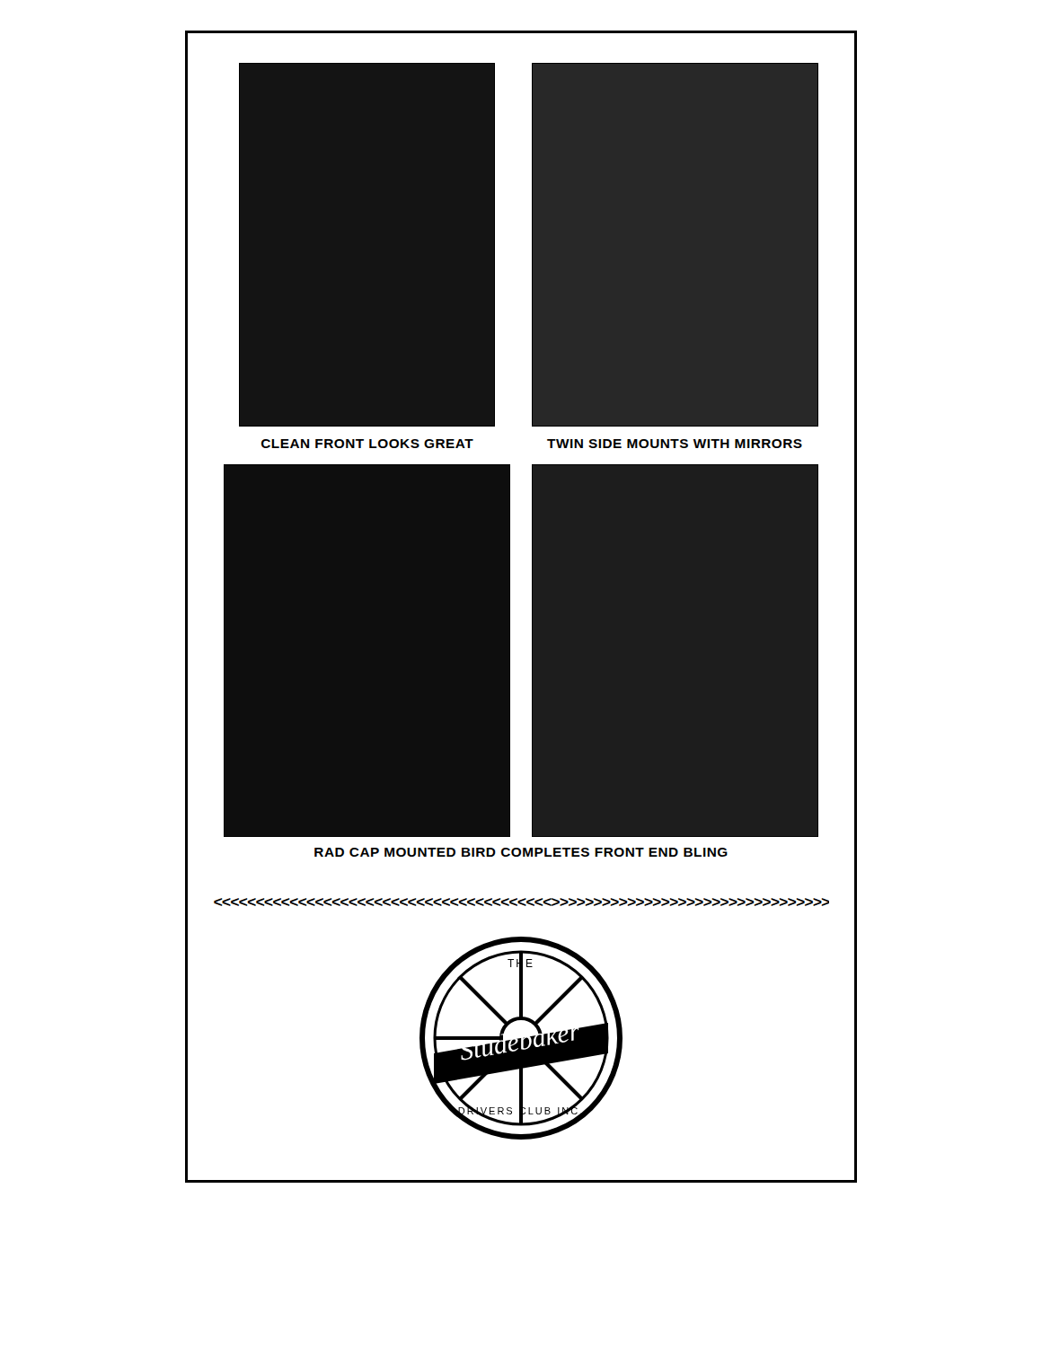| Clean Front Looks Great | Twin Side Mounts With Mirrors |
| Rad Cap Mounted Bird Completes Front End Bling |
<<<<<<<<<<<<<<<<<<<<<<<<<<<<<<<<<<<<<<<<>>>>>>>>>>>>>>>>>>>>>>>>>>>>>>>>>>>>>>>>